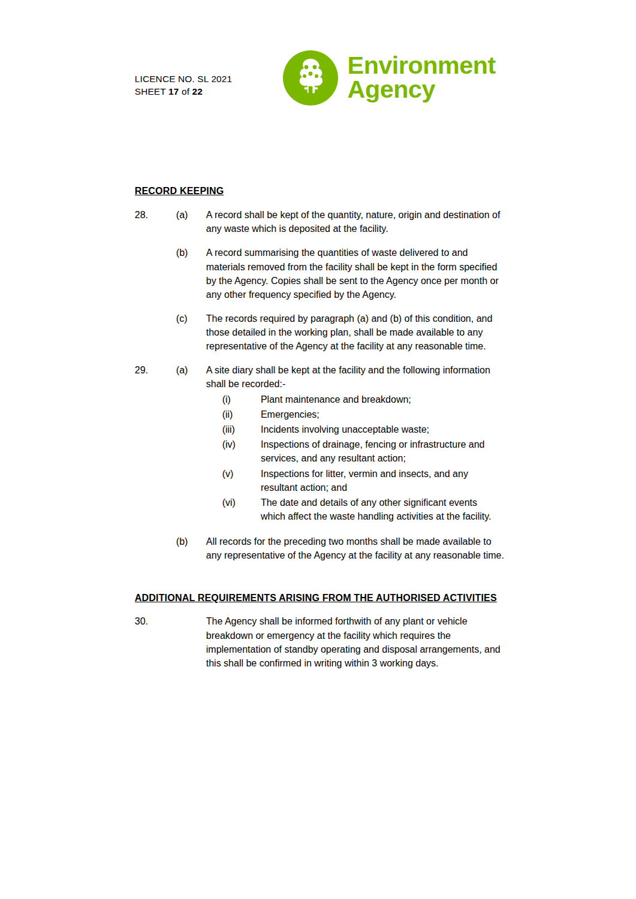LICENCE NO. SL 2021
SHEET 17 of 22
Environment Agency
RECORD KEEPING
| 28. | (a) | A record shall be kept of the quantity, nature, origin and destination of any waste which is deposited at the facility. |
| | (b) | A record summarising the quantities of waste delivered to and materials removed from the facility shall be kept in the form specified by the Agency. Copies shall be sent to the Agency once per month or any other frequency specified by the Agency. |
| | (c) | The records required by paragraph (a) and (b) of this condition, and those detailed in the working plan, shall be made available to any representative of the Agency at the facility at any reasonable time. |
| 29. | (a) | A site diary shall be kept at the facility and the following information shall be recorded:- / (i) / Plant maintenance and breakdown; / / (ii) / Emergencies; / / (iii) / Incidents involving unacceptable waste; / / (iv) / Inspections of drainage, fencing or infrastructure and services, and any resultant action; / / (v) / Inspections for litter, vermin and insects, and any resultant action; and / / (vi) / The date and details of any other significant events which affect the waste handling activities at the facility. / |
| | (b) | All records for the preceding two months shall be made available to any representative of the Agency at the facility at any reasonable time. |
ADDITIONAL REQUIREMENTS ARISING FROM THE AUTHORISED ACTIVITIES
| 30. | | The Agency shall be informed forthwith of any plant or vehicle breakdown or emergency at the facility which requires the implementation of standby operating and disposal arrangements, and this shall be confirmed in writing within 3 working days. |